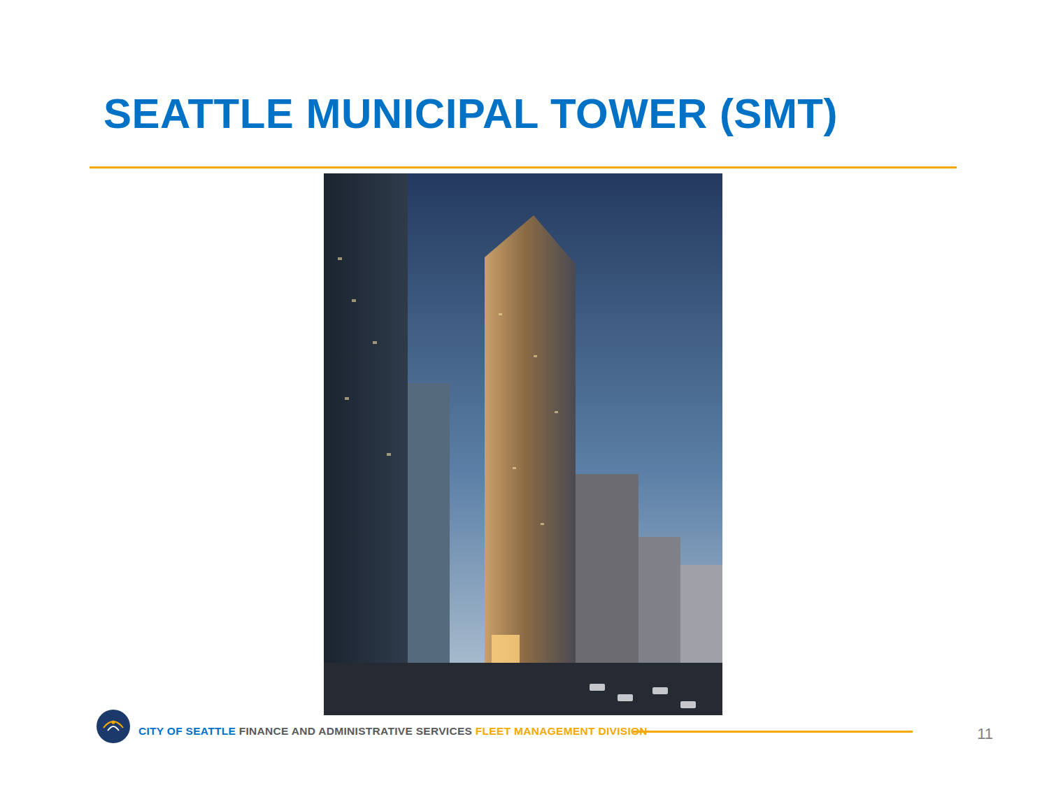SEATTLE MUNICIPAL TOWER (SMT)
CITY OF SEATTLE FINANCE AND ADMINISTRATIVE SERVICES FLEET MANAGEMENT DIVISION
11